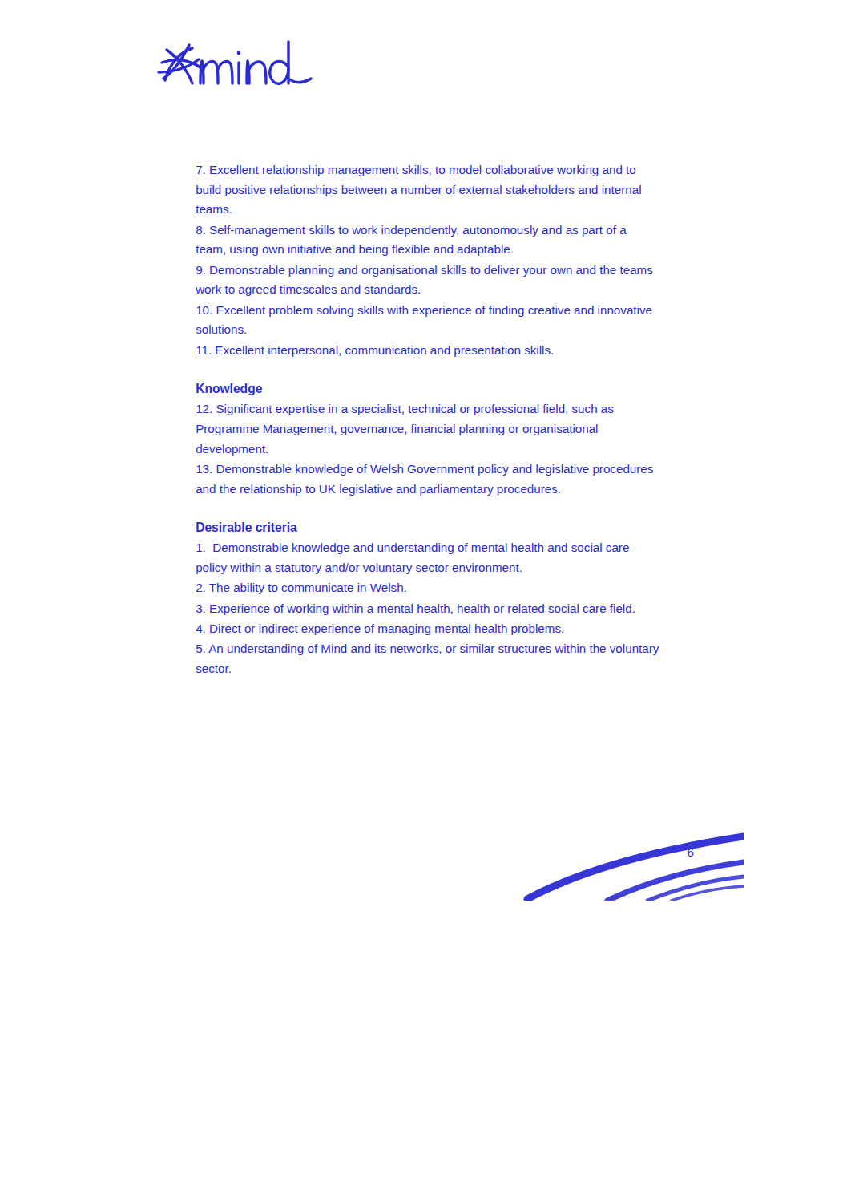7. Excellent relationship management skills, to model collaborative working and to build positive relationships between a number of external stakeholders and internal teams.
8. Self-management skills to work independently, autonomously and as part of a team, using own initiative and being flexible and adaptable.
9. Demonstrable planning and organisational skills to deliver your own and the teams work to agreed timescales and standards.
10. Excellent problem solving skills with experience of finding creative and innovative solutions.
11. Excellent interpersonal, communication and presentation skills.
Knowledge
12. Significant expertise in a specialist, technical or professional field, such as Programme Management, governance, financial planning or organisational development.
13. Demonstrable knowledge of Welsh Government policy and legislative procedures and the relationship to UK legislative and parliamentary procedures.
Desirable criteria
1. Demonstrable knowledge and understanding of mental health and social care policy within a statutory and/or voluntary sector environment.
2. The ability to communicate in Welsh.
3. Experience of working within a mental health, health or related social care field.
4. Direct or indirect experience of managing mental health problems.
5. An understanding of Mind and its networks, or similar structures within the voluntary sector.
6